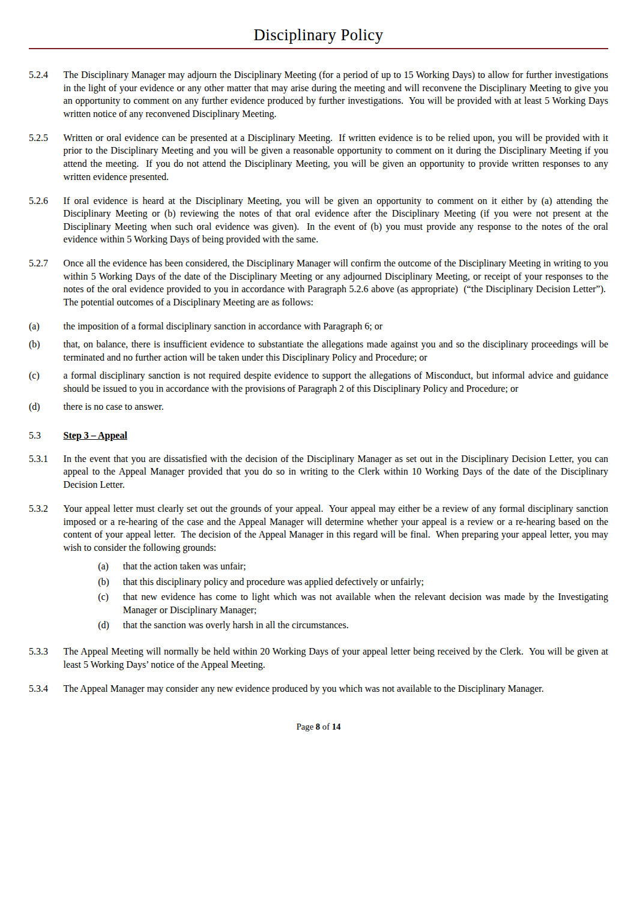Disciplinary Policy
5.2.4
The Disciplinary Manager may adjourn the Disciplinary Meeting (for a period of up to 15 Working Days) to allow for further investigations in the light of your evidence or any other matter that may arise during the meeting and will reconvene the Disciplinary Meeting to give you an opportunity to comment on any further evidence produced by further investigations. You will be provided with at least 5 Working Days written notice of any reconvened Disciplinary Meeting.
5.2.5
Written or oral evidence can be presented at a Disciplinary Meeting. If written evidence is to be relied upon, you will be provided with it prior to the Disciplinary Meeting and you will be given a reasonable opportunity to comment on it during the Disciplinary Meeting if you attend the meeting. If you do not attend the Disciplinary Meeting, you will be given an opportunity to provide written responses to any written evidence presented.
5.2.6
If oral evidence is heard at the Disciplinary Meeting, you will be given an opportunity to comment on it either by (a) attending the Disciplinary Meeting or (b) reviewing the notes of that oral evidence after the Disciplinary Meeting (if you were not present at the Disciplinary Meeting when such oral evidence was given). In the event of (b) you must provide any response to the notes of the oral evidence within 5 Working Days of being provided with the same.
5.2.7
Once all the evidence has been considered, the Disciplinary Manager will confirm the outcome of the Disciplinary Meeting in writing to you within 5 Working Days of the date of the Disciplinary Meeting or any adjourned Disciplinary Meeting, or receipt of your responses to the notes of the oral evidence provided to you in accordance with Paragraph 5.2.6 above (as appropriate) (“the Disciplinary Decision Letter”). The potential outcomes of a Disciplinary Meeting are as follows:
(a) the imposition of a formal disciplinary sanction in accordance with Paragraph 6; or
(b) that, on balance, there is insufficient evidence to substantiate the allegations made against you and so the disciplinary proceedings will be terminated and no further action will be taken under this Disciplinary Policy and Procedure; or
(c) a formal disciplinary sanction is not required despite evidence to support the allegations of Misconduct, but informal advice and guidance should be issued to you in accordance with the provisions of Paragraph 2 of this Disciplinary Policy and Procedure; or
(d) there is no case to answer.
5.3 Step 3 – Appeal
5.3.1
In the event that you are dissatisfied with the decision of the Disciplinary Manager as set out in the Disciplinary Decision Letter, you can appeal to the Appeal Manager provided that you do so in writing to the Clerk within 10 Working Days of the date of the Disciplinary Decision Letter.
5.3.2
Your appeal letter must clearly set out the grounds of your appeal. Your appeal may either be a review of any formal disciplinary sanction imposed or a re-hearing of the case and the Appeal Manager will determine whether your appeal is a review or a re-hearing based on the content of your appeal letter. The decision of the Appeal Manager in this regard will be final. When preparing your appeal letter, you may wish to consider the following grounds:
(a) that the action taken was unfair;
(b) that this disciplinary policy and procedure was applied defectively or unfairly;
(c) that new evidence has come to light which was not available when the relevant decision was made by the Investigating Manager or Disciplinary Manager;
(d) that the sanction was overly harsh in all the circumstances.
5.3.3
The Appeal Meeting will normally be held within 20 Working Days of your appeal letter being received by the Clerk. You will be given at least 5 Working Days’ notice of the Appeal Meeting.
5.3.4
The Appeal Manager may consider any new evidence produced by you which was not available to the Disciplinary Manager.
Page 8 of 14